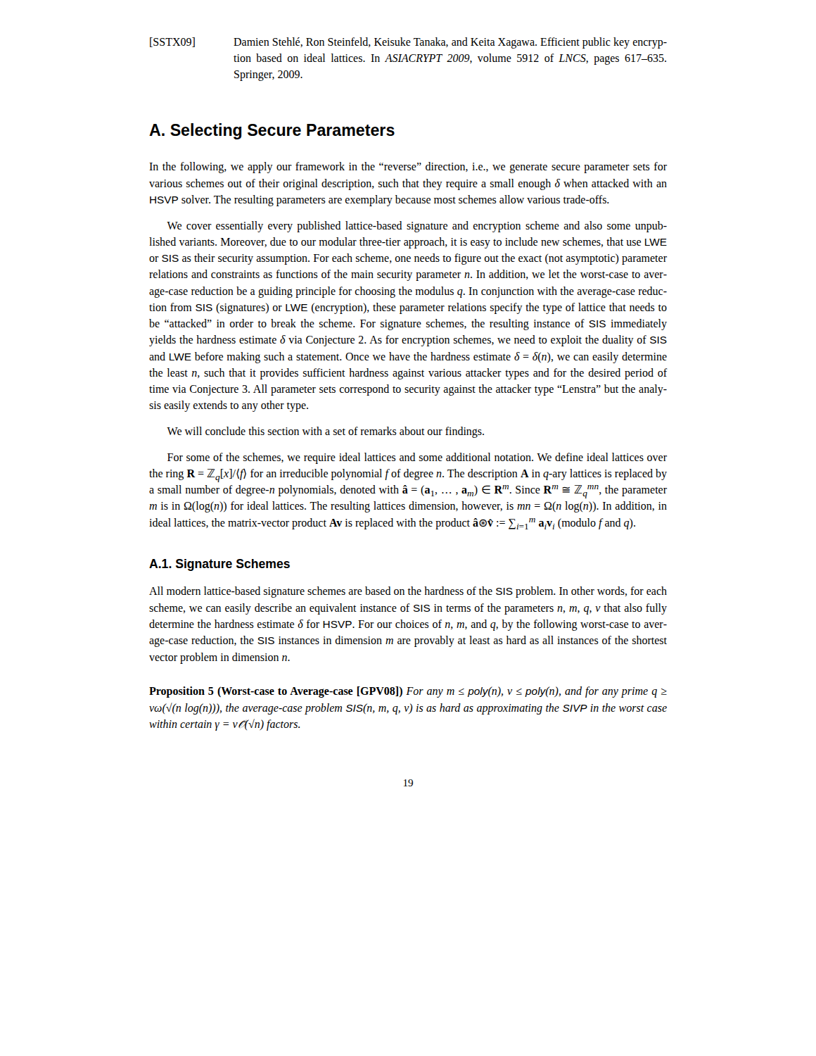[SSTX09]
Damien Stehlé, Ron Steinfeld, Keisuke Tanaka, and Keita Xagawa. Efficient public key encryption based on ideal lattices. In ASIACRYPT 2009, volume 5912 of LNCS, pages 617–635. Springer, 2009.
A. Selecting Secure Parameters
In the following, we apply our framework in the “reverse” direction, i.e., we generate secure parameter sets for various schemes out of their original description, such that they require a small enough δ when attacked with an HSVP solver. The resulting parameters are exemplary because most schemes allow various trade-offs.
We cover essentially every published lattice-based signature and encryption scheme and also some unpublished variants. Moreover, due to our modular three-tier approach, it is easy to include new schemes, that use LWE or SIS as their security assumption. For each scheme, one needs to figure out the exact (not asymptotic) parameter relations and constraints as functions of the main security parameter n. In addition, we let the worst-case to average-case reduction be a guiding principle for choosing the modulus q. In conjunction with the average-case reduction from SIS (signatures) or LWE (encryption), these parameter relations specify the type of lattice that needs to be “attacked” in order to break the scheme. For signature schemes, the resulting instance of SIS immediately yields the hardness estimate δ via Conjecture 2. As for encryption schemes, we need to exploit the duality of SIS and LWE before making such a statement. Once we have the hardness estimate δ = δ(n), we can easily determine the least n, such that it provides sufficient hardness against various attacker types and for the desired period of time via Conjecture 3. All parameter sets correspond to security against the attacker type “Lenstra” but the analysis easily extends to any other type.
We will conclude this section with a set of remarks about our findings.
For some of the schemes, we require ideal lattices and some additional notation. We define ideal lattices over the ring R = ℤq[x]/⟨f⟩ for an irreducible polynomial f of degree n. The description A in q-ary lattices is replaced by a small number of degree-n polynomials, denoted with â = (a1, … , am) ∈ Rm. Since Rm ≅ ℤqmn, the parameter m is in Ω(log(n)) for ideal lattices. The resulting lattices dimension, however, is mn = Ω(n log(n)). In addition, in ideal lattices, the matrix-vector product Av is replaced with the product â⊛v̂ := ∑i=1m aivi (modulo f and q).
A.1. Signature Schemes
All modern lattice-based signature schemes are based on the hardness of the SIS problem. In other words, for each scheme, we can easily describe an equivalent instance of SIS in terms of the parameters n, m, q, ν that also fully determine the hardness estimate δ for HSVP. For our choices of n, m, and q, by the following worst-case to average-case reduction, the SIS instances in dimension m are provably at least as hard as all instances of the shortest vector problem in dimension n.
Proposition 5 (Worst-case to Average-case [GPV08]) For any m ≤ poly(n), ν ≤ poly(n), and for any prime q ≥ νω(√(n log(n))), the average-case problem SIS(n, m, q, ν) is as hard as approximating the SIVP in the worst case within certain γ = ν 𝒪̃(√n) factors.
19